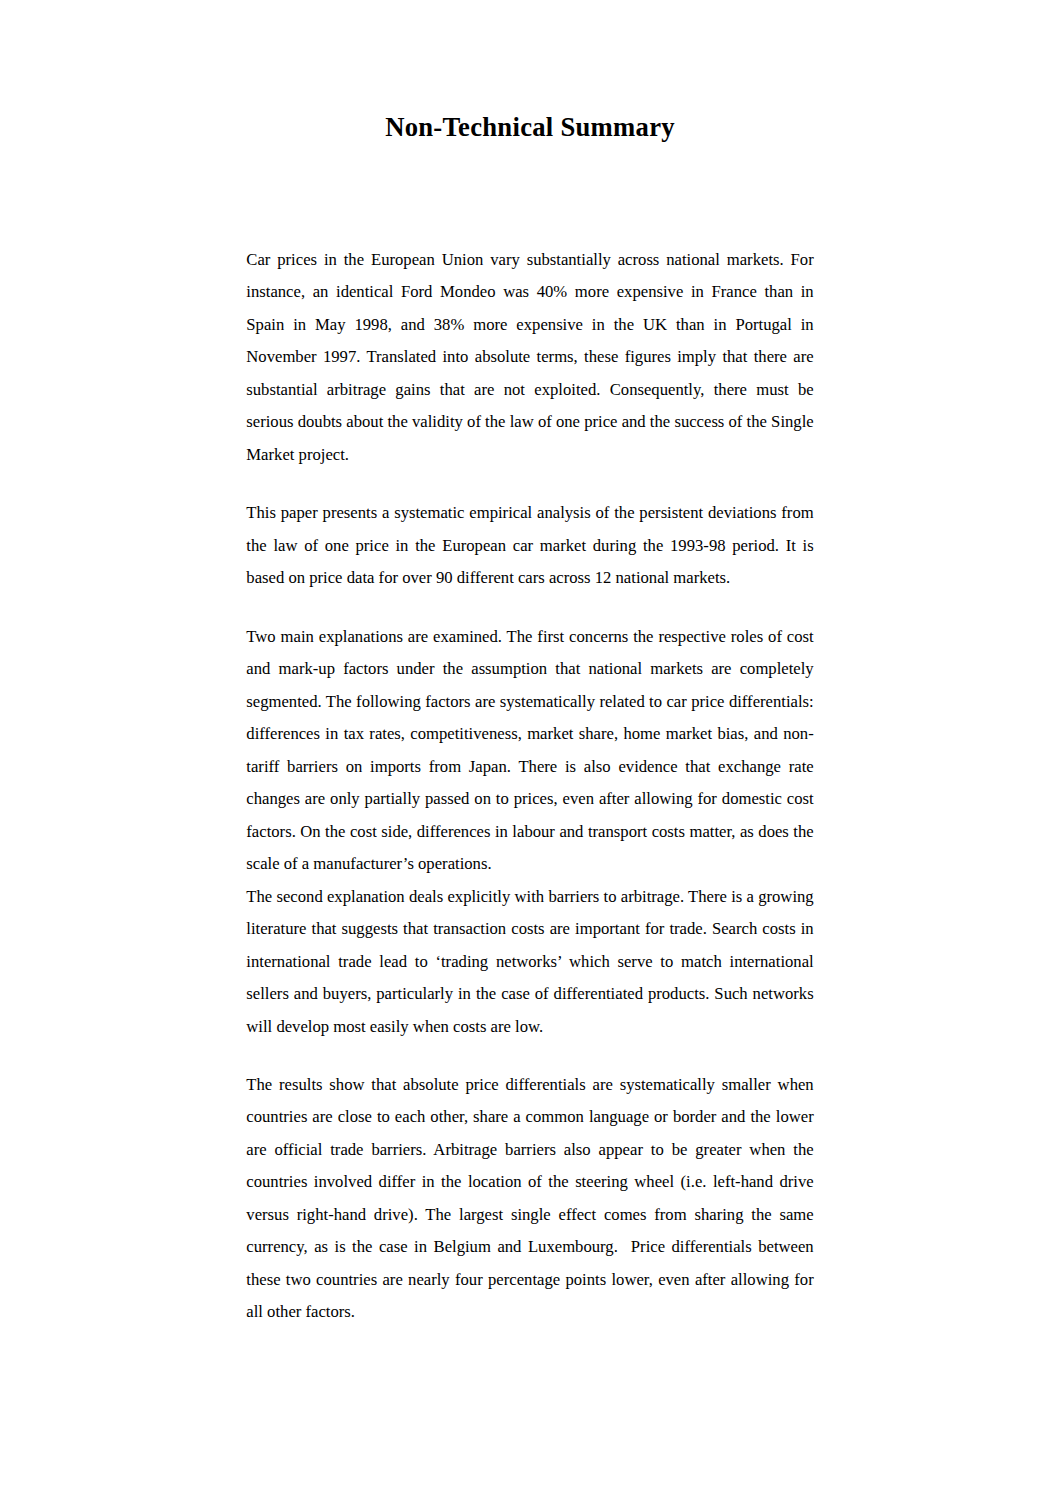Non-Technical Summary
Car prices in the European Union vary substantially across national markets. For instance, an identical Ford Mondeo was 40% more expensive in France than in Spain in May 1998, and 38% more expensive in the UK than in Portugal in November 1997. Translated into absolute terms, these figures imply that there are substantial arbitrage gains that are not exploited. Consequently, there must be serious doubts about the validity of the law of one price and the success of the Single Market project.
This paper presents a systematic empirical analysis of the persistent deviations from the law of one price in the European car market during the 1993-98 period. It is based on price data for over 90 different cars across 12 national markets.
Two main explanations are examined. The first concerns the respective roles of cost and mark-up factors under the assumption that national markets are completely segmented. The following factors are systematically related to car price differentials: differences in tax rates, competitiveness, market share, home market bias, and non-tariff barriers on imports from Japan. There is also evidence that exchange rate changes are only partially passed on to prices, even after allowing for domestic cost factors. On the cost side, differences in labour and transport costs matter, as does the scale of a manufacturer’s operations.
The second explanation deals explicitly with barriers to arbitrage. There is a growing literature that suggests that transaction costs are important for trade. Search costs in international trade lead to ‘trading networks’ which serve to match international sellers and buyers, particularly in the case of differentiated products. Such networks will develop most easily when costs are low.
The results show that absolute price differentials are systematically smaller when countries are close to each other, share a common language or border and the lower are official trade barriers. Arbitrage barriers also appear to be greater when the countries involved differ in the location of the steering wheel (i.e. left-hand drive versus right-hand drive). The largest single effect comes from sharing the same currency, as is the case in Belgium and Luxembourg. Price differentials between these two countries are nearly four percentage points lower, even after allowing for all other factors.